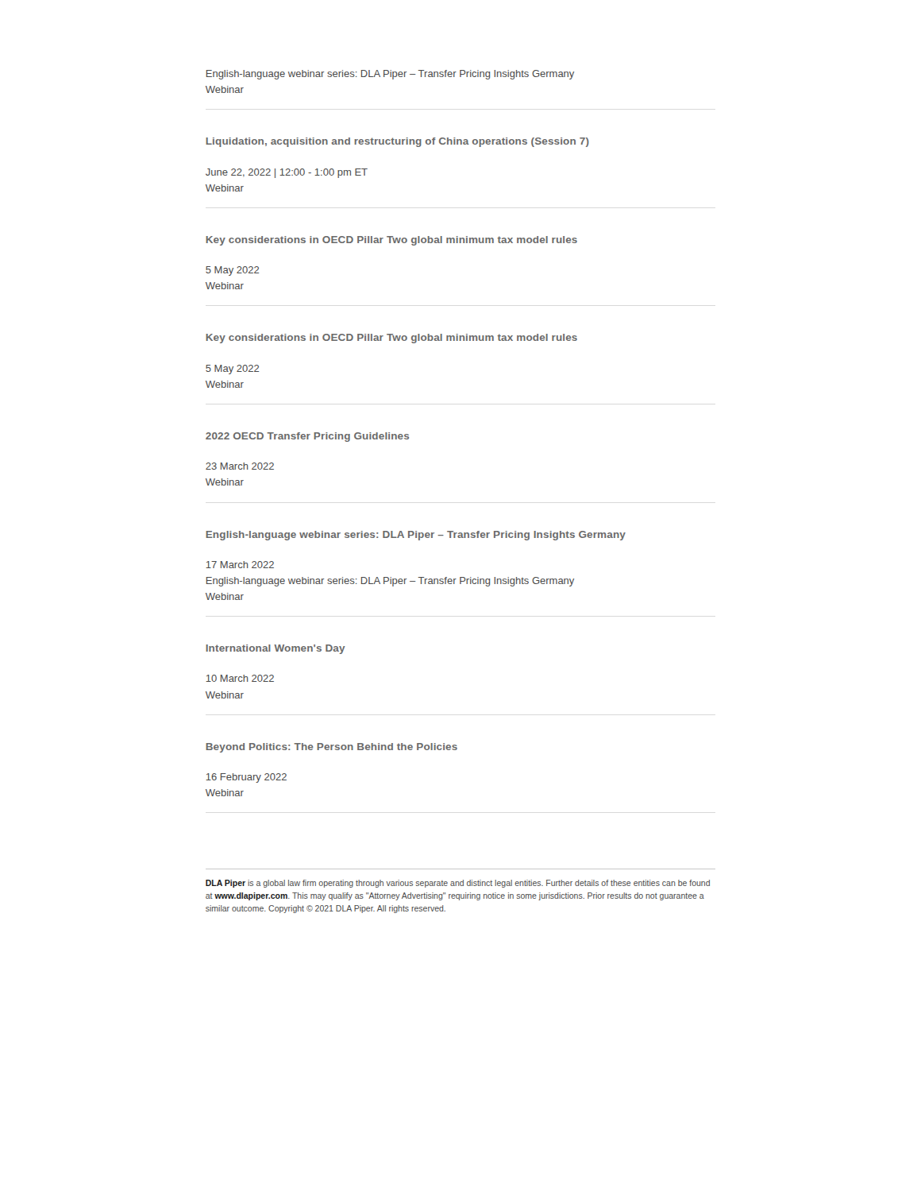English-language webinar series: DLA Piper – Transfer Pricing Insights Germany
Webinar
Liquidation, acquisition and restructuring of China operations (Session 7)
June 22, 2022 | 12:00 - 1:00 pm ET
Webinar
Key considerations in OECD Pillar Two global minimum tax model rules
5 May 2022
Webinar
Key considerations in OECD Pillar Two global minimum tax model rules
5 May 2022
Webinar
2022 OECD Transfer Pricing Guidelines
23 March 2022
Webinar
English-language webinar series: DLA Piper – Transfer Pricing Insights Germany
17 March 2022
English-language webinar series: DLA Piper – Transfer Pricing Insights Germany
Webinar
International Women's Day
10 March 2022
Webinar
Beyond Politics: The Person Behind the Policies
16 February 2022
Webinar
DLA Piper is a global law firm operating through various separate and distinct legal entities. Further details of these entities can be found at www.dlapiper.com. This may qualify as "Attorney Advertising" requiring notice in some jurisdictions. Prior results do not guarantee a similar outcome. Copyright © 2021 DLA Piper. All rights reserved.